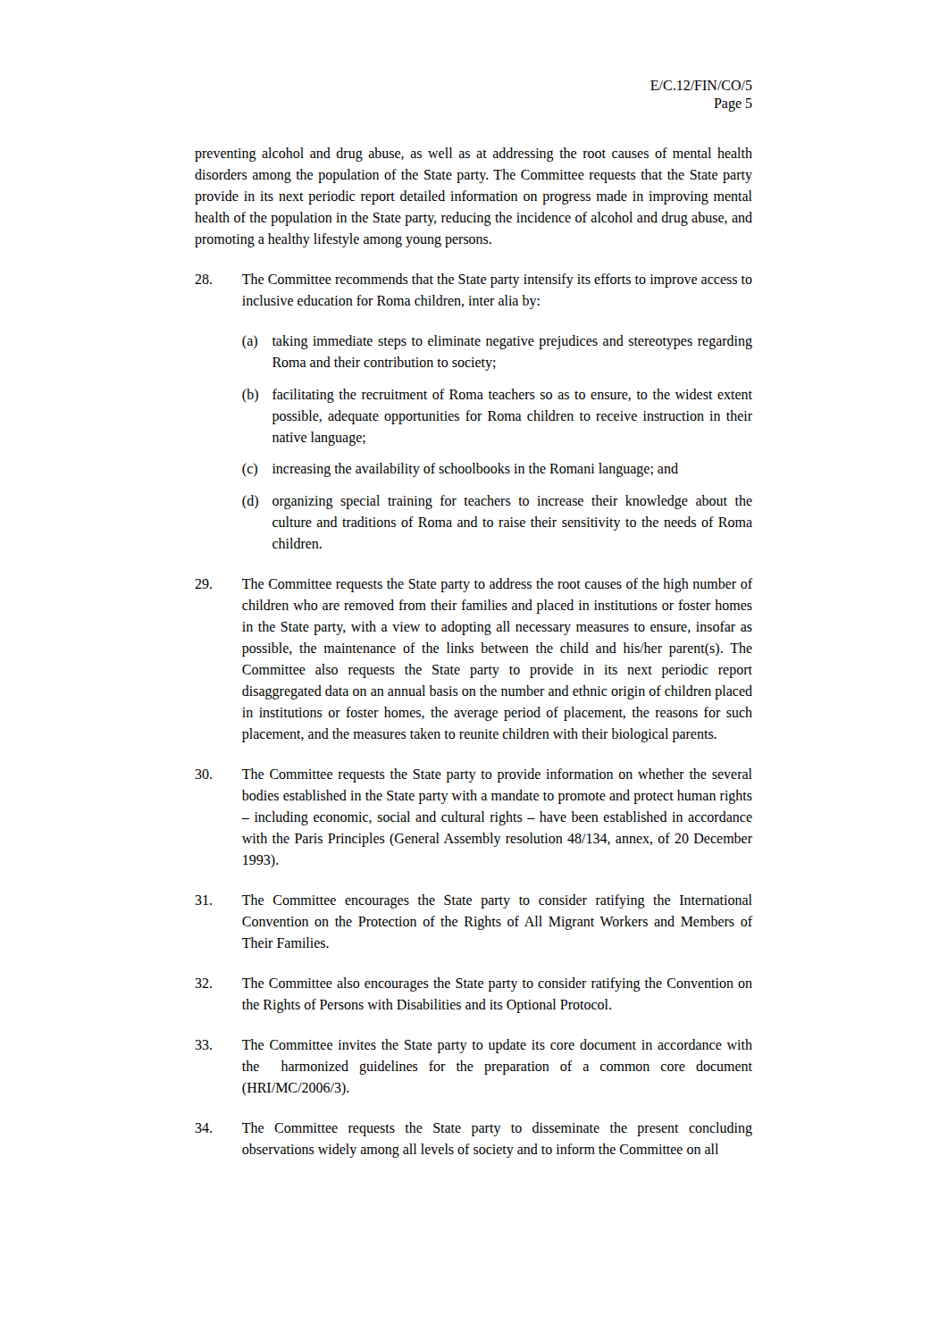E/C.12/FIN/CO/5 Page 5
preventing alcohol and drug abuse, as well as at addressing the root causes of mental health disorders among the population of the State party. The Committee requests that the State party provide in its next periodic report detailed information on progress made in improving mental health of the population in the State party, reducing the incidence of alcohol and drug abuse, and promoting a healthy lifestyle among young persons.
28.
The Committee recommends that the State party intensify its efforts to improve access to inclusive education for Roma children, inter alia by:
(a) taking immediate steps to eliminate negative prejudices and stereotypes regarding Roma and their contribution to society;
(b) facilitating the recruitment of Roma teachers so as to ensure, to the widest extent possible, adequate opportunities for Roma children to receive instruction in their native language;
(c) increasing the availability of schoolbooks in the Romani language; and
(d) organizing special training for teachers to increase their knowledge about the culture and traditions of Roma and to raise their sensitivity to the needs of Roma children.
29.
The Committee requests the State party to address the root causes of the high number of children who are removed from their families and placed in institutions or foster homes in the State party, with a view to adopting all necessary measures to ensure, insofar as possible, the maintenance of the links between the child and his/her parent(s). The Committee also requests the State party to provide in its next periodic report disaggregated data on an annual basis on the number and ethnic origin of children placed in institutions or foster homes, the average period of placement, the reasons for such placement, and the measures taken to reunite children with their biological parents.
30.
The Committee requests the State party to provide information on whether the several bodies established in the State party with a mandate to promote and protect human rights – including economic, social and cultural rights – have been established in accordance with the Paris Principles (General Assembly resolution 48/134, annex, of 20 December 1993).
31.
The Committee encourages the State party to consider ratifying the International Convention on the Protection of the Rights of All Migrant Workers and Members of Their Families.
32.
The Committee also encourages the State party to consider ratifying the Convention on the Rights of Persons with Disabilities and its Optional Protocol.
33.
The Committee invites the State party to update its core document in accordance with the harmonized guidelines for the preparation of a common core document (HRI/MC/2006/3).
34.
The Committee requests the State party to disseminate the present concluding observations widely among all levels of society and to inform the Committee on all